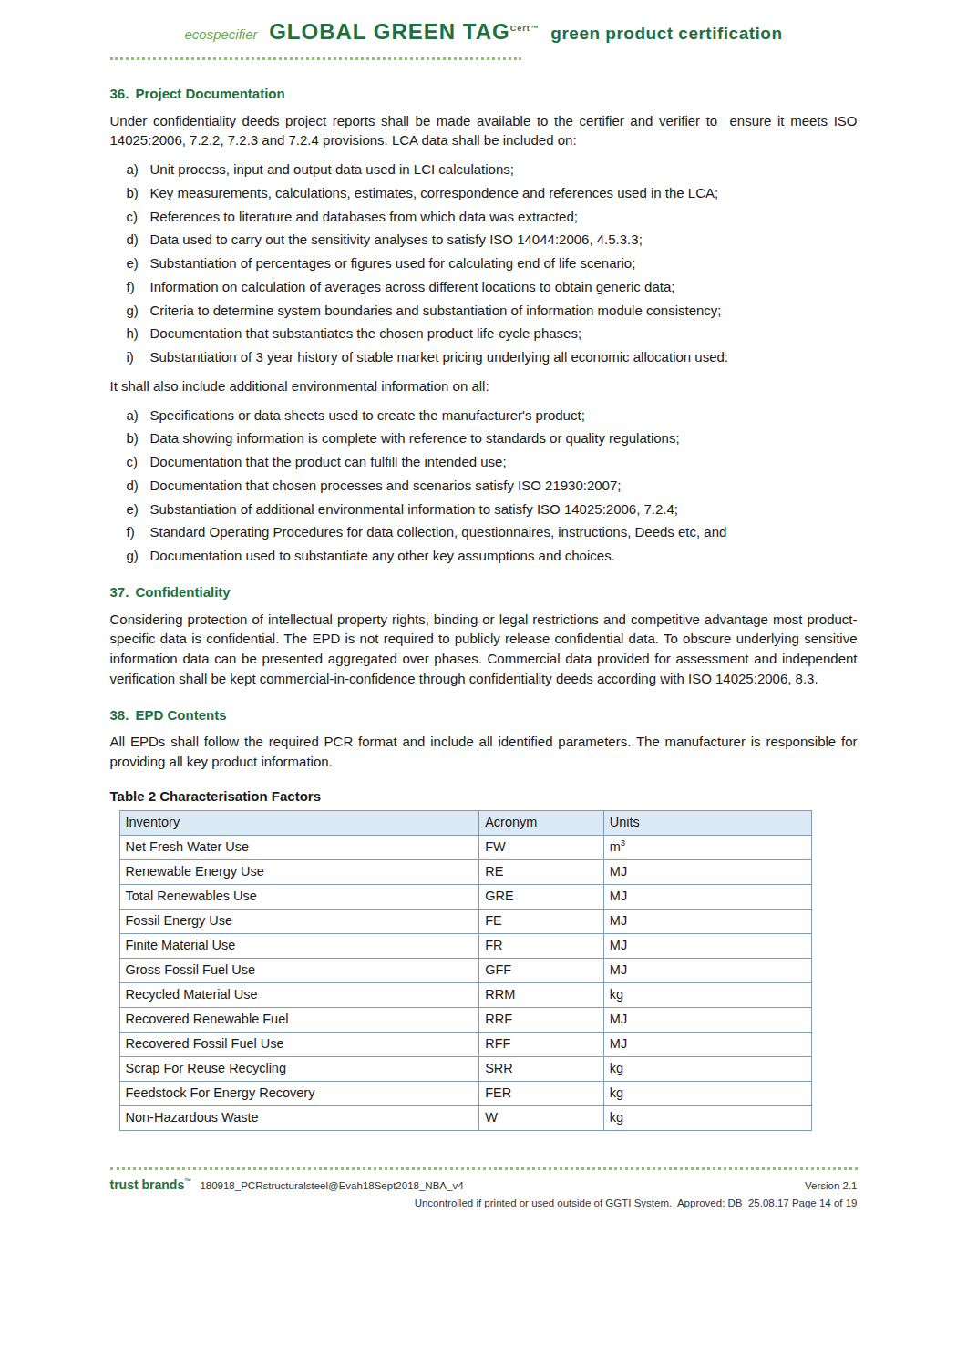ecospecifier GLOBAL GREEN TAGCert™ green product certification
36. Project Documentation
Under confidentiality deeds project reports shall be made available to the certifier and verifier to ensure it meets ISO 14025:2006, 7.2.2, 7.2.3 and 7.2.4 provisions. LCA data shall be included on:
a) Unit process, input and output data used in LCI calculations;
b) Key measurements, calculations, estimates, correspondence and references used in the LCA;
c) References to literature and databases from which data was extracted;
d) Data used to carry out the sensitivity analyses to satisfy ISO 14044:2006, 4.5.3.3;
e) Substantiation of percentages or figures used for calculating end of life scenario;
f) Information on calculation of averages across different locations to obtain generic data;
g) Criteria to determine system boundaries and substantiation of information module consistency;
h) Documentation that substantiates the chosen product life-cycle phases;
i) Substantiation of 3 year history of stable market pricing underlying all economic allocation used:
It shall also include additional environmental information on all:
a) Specifications or data sheets used to create the manufacturer's product;
b) Data showing information is complete with reference to standards or quality regulations;
c) Documentation that the product can fulfill the intended use;
d) Documentation that chosen processes and scenarios satisfy ISO 21930:2007;
e) Substantiation of additional environmental information to satisfy ISO 14025:2006, 7.2.4;
f) Standard Operating Procedures for data collection, questionnaires, instructions, Deeds etc, and
g) Documentation used to substantiate any other key assumptions and choices.
37. Confidentiality
Considering protection of intellectual property rights, binding or legal restrictions and competitive advantage most product-specific data is confidential. The EPD is not required to publicly release confidential data. To obscure underlying sensitive information data can be presented aggregated over phases. Commercial data provided for assessment and independent verification shall be kept commercial-in-confidence through confidentiality deeds according with ISO 14025:2006, 8.3.
38. EPD Contents
All EPDs shall follow the required PCR format and include all identified parameters. The manufacturer is responsible for providing all key product information.
Table 2 Characterisation Factors
| Inventory | Acronym | Units |
| --- | --- | --- |
| Net Fresh Water Use | FW | m 3 |
| Renewable Energy Use | RE | MJ |
| Total Renewables Use | GRE | MJ |
| Fossil Energy Use | FE | MJ |
| Finite Material Use | FR | MJ |
| Gross Fossil Fuel Use | GFF | MJ |
| Recycled Material Use | RRM | kg |
| Recovered Renewable Fuel | RRF | MJ |
| Recovered Fossil Fuel Use | RFF | MJ |
| Scrap For Reuse Recycling | SRR | kg |
| Feedstock For Energy Recovery | FER | kg |
| Non-Hazardous Waste | W | kg |
trust brands™ 180918_PCRstructuralsteel@Evah18Sept2018_NBA_v4
Version 2.1
Uncontrolled if printed or used outside of GGTI System. Approved: DB 25.08.17 Page 14 of 19